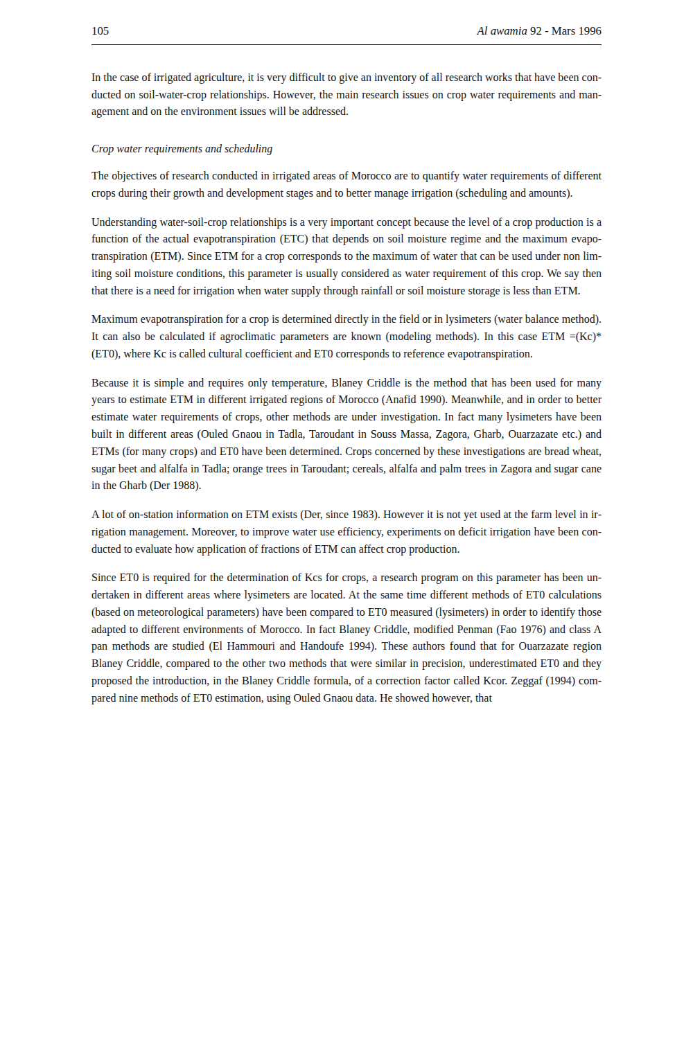105 Al awamia 92 - Mars 1996
In the case of irrigated agriculture, it is very difficult to give an inventory of all research works that have been conducted on soil-water-crop relationships. However, the main research issues on crop water requirements and management and on the environment issues will be addressed.
Crop water requirements and scheduling
The objectives of research conducted in irrigated areas of Morocco are to quantify water requirements of different crops during their growth and development stages and to better manage irrigation (scheduling and amounts).
Understanding water-soil-crop relationships is a very important concept because the level of a crop production is a function of the actual evapotranspiration (ETC) that depends on soil moisture regime and the maximum evapotranspiration (ETM). Since ETM for a crop corresponds to the maximum of water that can be used under non limiting soil moisture conditions, this parameter is usually considered as water requirement of this crop. We say then that there is a need for irrigation when water supply through rainfall or soil moisture storage is less than ETM.
Maximum evapotranspiration for a crop is determined directly in the field or in lysimeters (water balance method). It can also be calculated if agroclimatic parameters are known (modeling methods). In this case ETM =(Kc)*(ET0), where Kc is called cultural coefficient and ET0 corresponds to reference evapotranspiration.
Because it is simple and requires only temperature, Blaney Criddle is the method that has been used for many years to estimate ETM in different irrigated regions of Morocco (Anafid 1990). Meanwhile, and in order to better estimate water requirements of crops, other methods are under investigation. In fact many lysimeters have been built in different areas (Ouled Gnaou in Tadla, Taroudant in Souss Massa, Zagora, Gharb, Ouarzazate etc.) and ETMs (for many crops) and ET0 have been determined. Crops concerned by these investigations are bread wheat, sugar beet and alfalfa in Tadla; orange trees in Taroudant; cereals, alfalfa and palm trees in Zagora and sugar cane in the Gharb (Der 1988).
A lot of on-station information on ETM exists (Der, since 1983). However it is not yet used at the farm level in irrigation management. Moreover, to improve water use efficiency, experiments on deficit irrigation have been conducted to evaluate how application of fractions of ETM can affect crop production.
Since ET0 is required for the determination of Kcs for crops, a research program on this parameter has been undertaken in different areas where lysimeters are located. At the same time different methods of ET0 calculations (based on meteorological parameters) have been compared to ET0 measured (lysimeters) in order to identify those adapted to different environments of Morocco. In fact Blaney Criddle, modified Penman (Fao 1976) and class A pan methods are studied (El Hammouri and Handoufe 1994). These authors found that for Ouarzazate region Blaney Criddle, compared to the other two methods that were similar in precision, underestimated ET0 and they proposed the introduction, in the Blaney Criddle formula, of a correction factor called Kcor. Zeggaf (1994) compared nine methods of ET0 estimation, using Ouled Gnaou data. He showed however, that